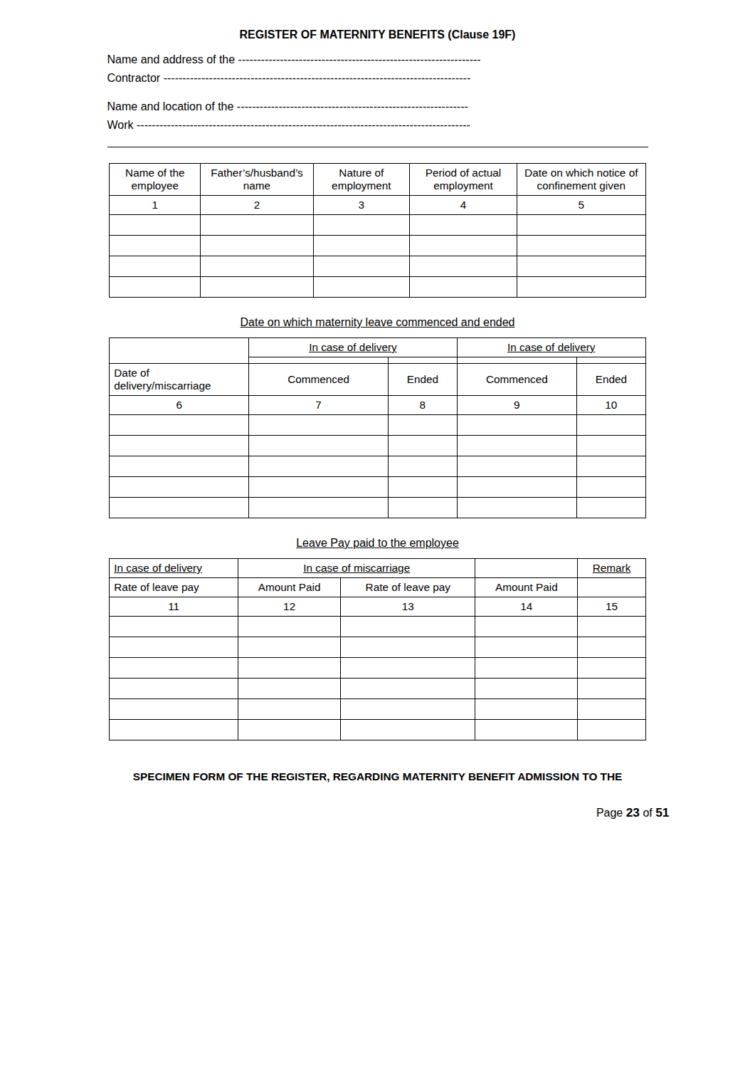REGISTER OF MATERNITY BENEFITS (Clause 19F)
Name and address of the ----------------------------------------------------------------
Contractor ---------------------------------------------------------------------------------
Name and location of the -------------------------------------------------------------
Work ----------------------------------------------------------------------------------------
| Name of the employee | Father’s/husband’s name | Nature of employment | Period of actual employment | Date on which notice of confinement given |
| --- | --- | --- | --- | --- |
| 1 | 2 | 3 | 4 | 5 |
Date on which maternity leave commenced and ended
| | In case of delivery | In case of delivery |
| --- | --- | --- |
| Date of delivery/miscarriage | Commenced | Ended | Commenced | Ended |
| 6 | 7 | 8 | 9 | 10 |
Leave Pay paid to the employee
| In case of delivery | In case of miscarriage | | Remark |
| --- | --- | --- | --- |
| Rate of leave pay | Amount Paid | Rate of leave pay | Amount Paid | |
| 11 | 12 | 13 | 14 | 15 |
SPECIMEN FORM OF THE REGISTER, REGARDING MATERNITY BENEFIT ADMISSION TO THE
Page 23 of 51